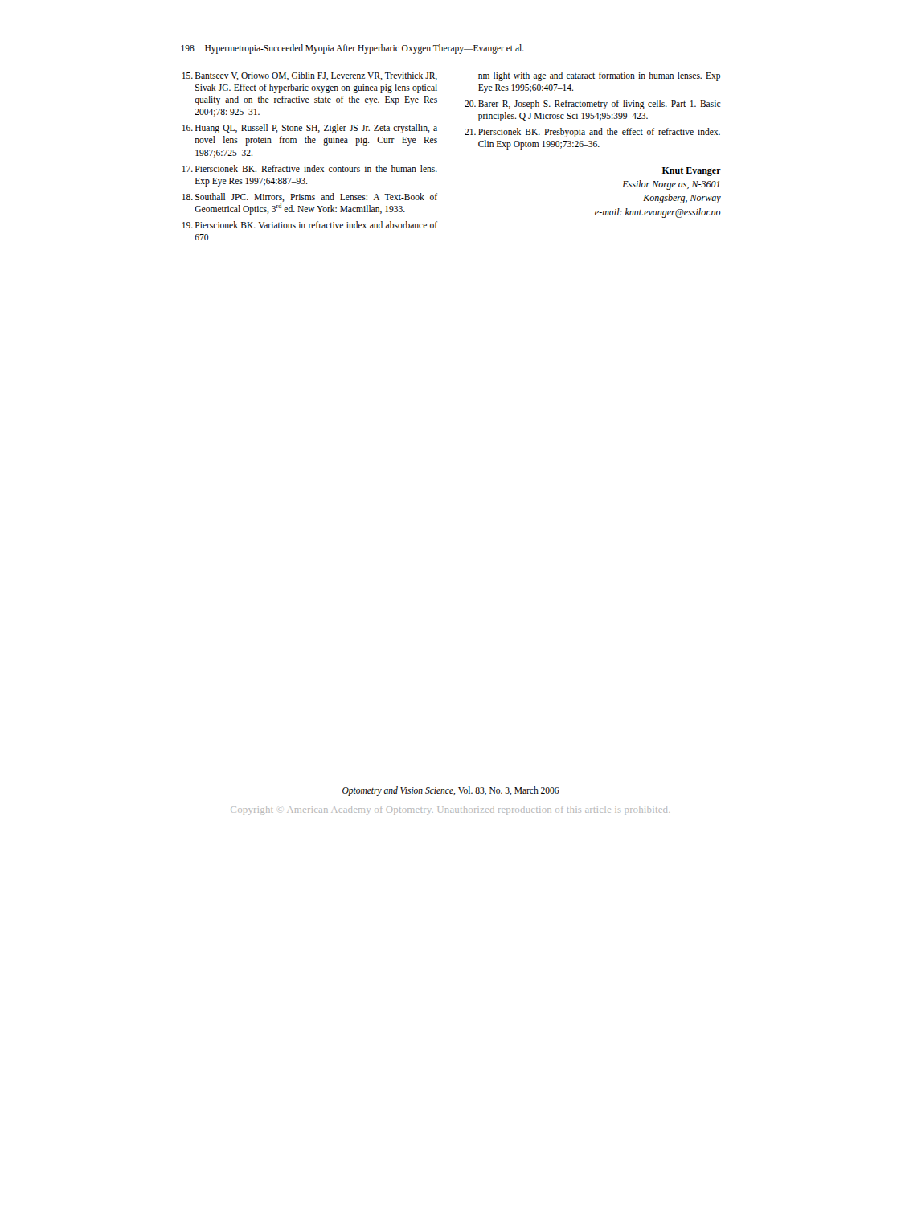198 Hypermetropia-Succeeded Myopia After Hyperbaric Oxygen Therapy—Evanger et al.
15. Bantseev V, Oriowo OM, Giblin FJ, Leverenz VR, Trevithick JR, Sivak JG. Effect of hyperbaric oxygen on guinea pig lens optical quality and on the refractive state of the eye. Exp Eye Res 2004;78: 925–31.
16. Huang QL, Russell P, Stone SH, Zigler JS Jr. Zeta-crystallin, a novel lens protein from the guinea pig. Curr Eye Res 1987;6:725–32.
17. Pierscionek BK. Refractive index contours in the human lens. Exp Eye Res 1997;64:887–93.
18. Southall JPC. Mirrors, Prisms and Lenses: A Text-Book of Geometrical Optics, 3rd ed. New York: Macmillan, 1933.
19. Pierscionek BK. Variations in refractive index and absorbance of 670
19. nm light with age and cataract formation in human lenses. Exp Eye Res 1995;60:407–14.
20. Barer R, Joseph S. Refractometry of living cells. Part 1. Basic principles. Q J Microsc Sci 1954;95:399–423.
21. Pierscionek BK. Presbyopia and the effect of refractive index. Clin Exp Optom 1990;73:26–36.
Knut Evanger
Essilor Norge as, N-3601
Kongsberg, Norway
e-mail: knut.evanger@essilor.no
Optometry and Vision Science, Vol. 83, No. 3, March 2006
Copyright © American Academy of Optometry. Unauthorized reproduction of this article is prohibited.